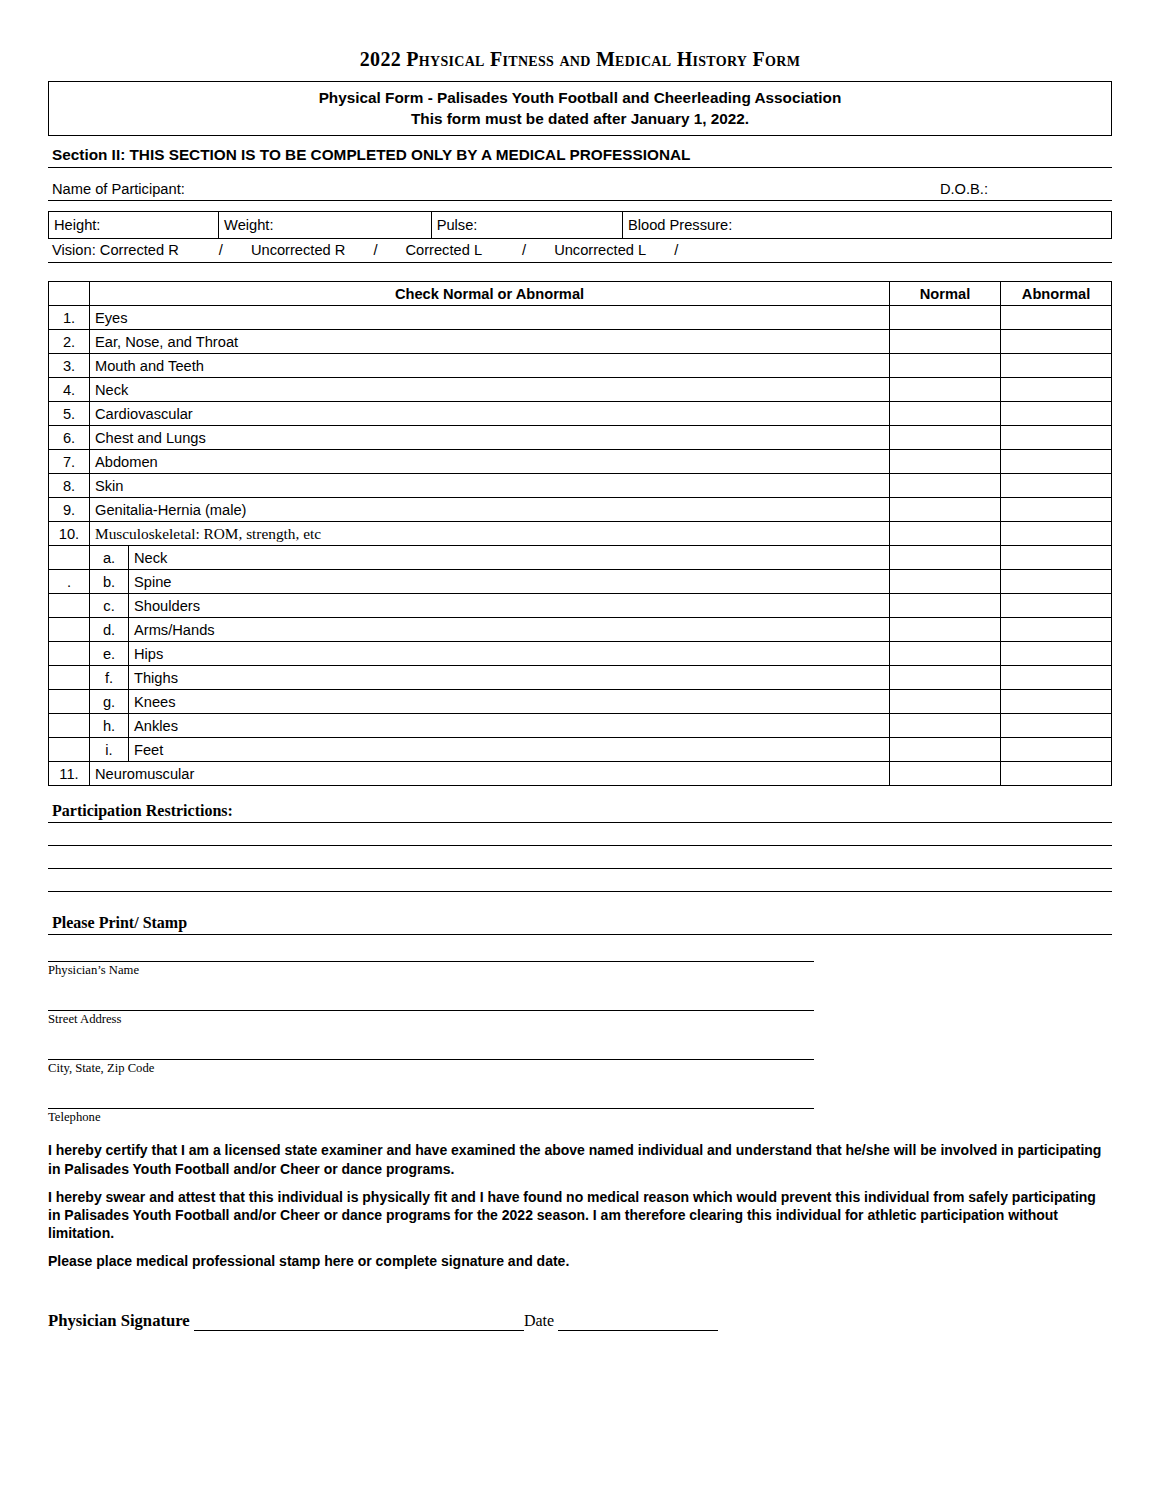2022 Physical Fitness and Medical History Form
Physical Form - Palisades Youth Football and Cheerleading Association
This form must be dated after January 1, 2022.
Section II: THIS SECTION IS TO BE COMPLETED ONLY BY A MEDICAL PROFESSIONAL
Name of Participant: D.O.B.:
| Height: | Weight: | Pulse: | Blood Pressure: |
Vision: Corrected R / Uncorrected R / Corrected L / Uncorrected L /
| | Check Normal or Abnormal | Normal | Abnormal |
| --- | --- | --- | --- |
| 1. | Eyes | | |
| 2. | Ear, Nose, and Throat | | |
| 3. | Mouth and Teeth | | |
| 4. | Neck | | |
| 5. | Cardiovascular | | |
| 6. | Chest and Lungs | | |
| 7. | Abdomen | | |
| 8. | Skin | | |
| 9. | Genitalia-Hernia (male) | | |
| 10. | Musculoskeletal: ROM, strength, etc | | |
| | a. | Neck | | |
| . | b. | Spine | | |
| | c. | Shoulders | | |
| | d. | Arms/Hands | | |
| | e. | Hips | | |
| | f. | Thighs | | |
| | g. | Knees | | |
| | h. | Ankles | | |
| | i. | Feet | | |
| 11. | Neuromuscular | | |
Participation Restrictions:
Please Print/ Stamp
Physician’s Name
Street Address
City, State, Zip Code
Telephone
I hereby certify that I am a licensed state examiner and have examined the above named individual and understand that he/she will be involved in participating in Palisades Youth Football and/or Cheer or dance programs.
I hereby swear and attest that this individual is physically fit and I have found no medical reason which would prevent this individual from safely participating in Palisades Youth Football and/or Cheer or dance programs for the 2022 season. I am therefore clearing this individual for athletic participation without limitation.
Please place medical professional stamp here or complete signature and date.
Physician Signature Date